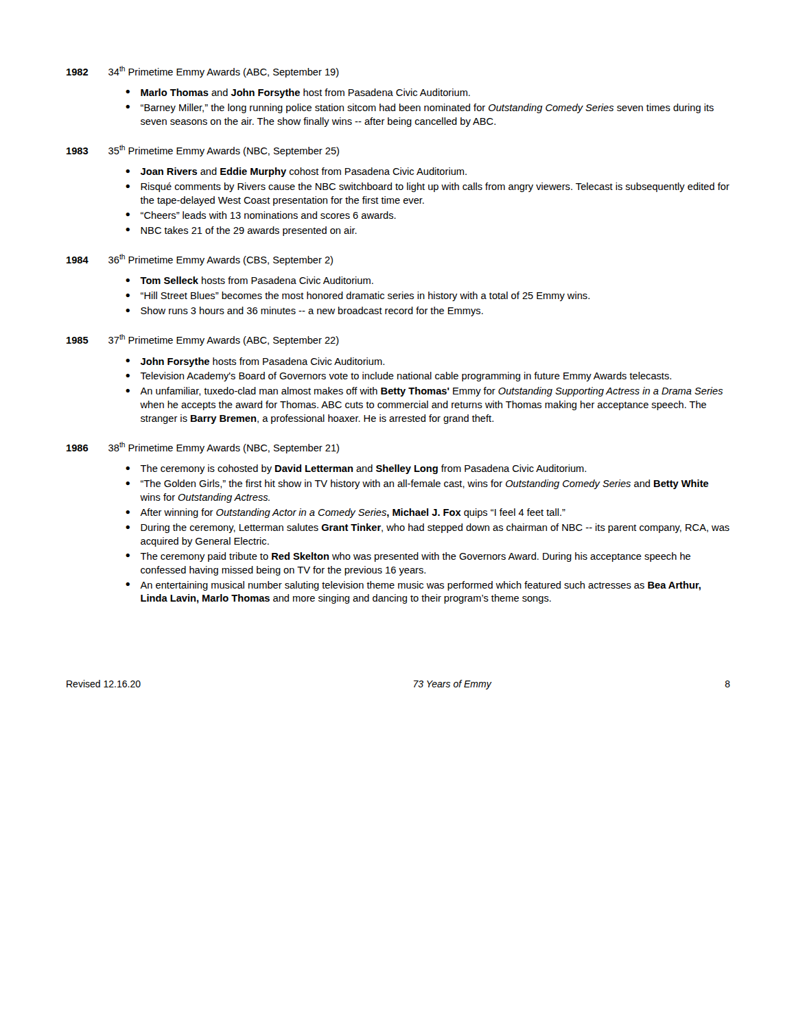1982
34th Primetime Emmy Awards (ABC, September 19)
Marlo Thomas and John Forsythe host from Pasadena Civic Auditorium.
“Barney Miller,” the long running police station sitcom had been nominated for Outstanding Comedy Series seven times during its seven seasons on the air. The show finally wins -- after being cancelled by ABC.
1983
35th Primetime Emmy Awards (NBC, September 25)
Joan Rivers and Eddie Murphy cohost from Pasadena Civic Auditorium.
Risqué comments by Rivers cause the NBC switchboard to light up with calls from angry viewers. Telecast is subsequently edited for the tape-delayed West Coast presentation for the first time ever.
“Cheers” leads with 13 nominations and scores 6 awards.
NBC takes 21 of the 29 awards presented on air.
1984
36th Primetime Emmy Awards (CBS, September 2)
Tom Selleck hosts from Pasadena Civic Auditorium.
“Hill Street Blues” becomes the most honored dramatic series in history with a total of 25 Emmy wins.
Show runs 3 hours and 36 minutes -- a new broadcast record for the Emmys.
1985
37th Primetime Emmy Awards (ABC, September 22)
John Forsythe hosts from Pasadena Civic Auditorium.
Television Academy's Board of Governors vote to include national cable programming in future Emmy Awards telecasts.
An unfamiliar, tuxedo-clad man almost makes off with Betty Thomas' Emmy for Outstanding Supporting Actress in a Drama Series when he accepts the award for Thomas. ABC cuts to commercial and returns with Thomas making her acceptance speech. The stranger is Barry Bremen, a professional hoaxer. He is arrested for grand theft.
1986
38th Primetime Emmy Awards (NBC, September 21)
The ceremony is cohosted by David Letterman and Shelley Long from Pasadena Civic Auditorium.
“The Golden Girls,” the first hit show in TV history with an all-female cast, wins for Outstanding Comedy Series and Betty White wins for Outstanding Actress.
After winning for Outstanding Actor in a Comedy Series, Michael J. Fox quips “I feel 4 feet tall.”
During the ceremony, Letterman salutes Grant Tinker, who had stepped down as chairman of NBC -- its parent company, RCA, was acquired by General Electric.
The ceremony paid tribute to Red Skelton who was presented with the Governors Award. During his acceptance speech he confessed having missed being on TV for the previous 16 years.
An entertaining musical number saluting television theme music was performed which featured such actresses as Bea Arthur, Linda Lavin, Marlo Thomas and more singing and dancing to their program’s theme songs.
Revised 12.16.20
73 Years of Emmy
8